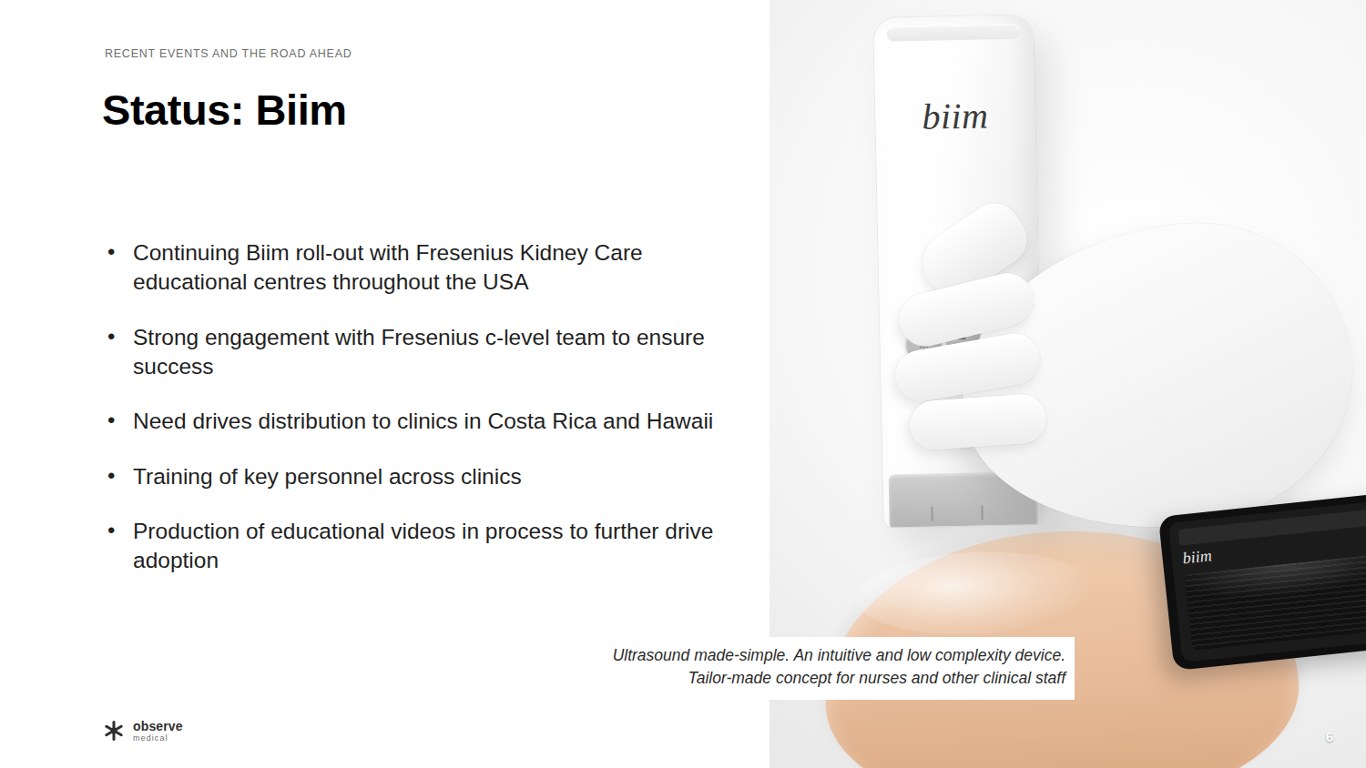Recent events and the road ahead
Status: Biim
Continuing Biim roll-out with Fresenius Kidney Care educational centres throughout the USA
Strong engagement with Fresenius c-level team to ensure success
Need drives distribution to clinics in Costa Rica and Hawaii
Training of key personnel across clinics
Production of educational videos in process to further drive adoption
Ultrasound made-simple. An intuitive and low complexity device.
Tailor-made concept for nurses and other clinical staff
biim
✳
▲
▼
L12-4
biim
observe
medical
6